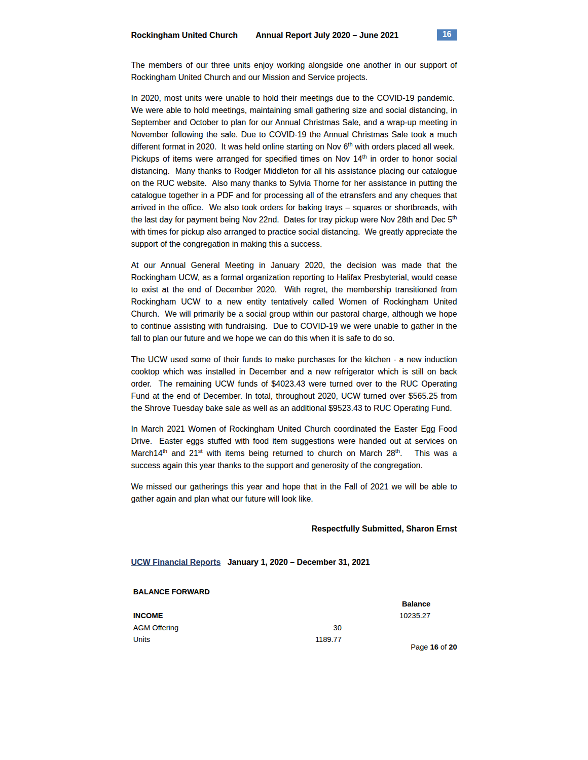Rockingham United Church Annual Report July 2020 – June 2021
16
The members of our three units enjoy working alongside one another in our support of Rockingham United Church and our Mission and Service projects.
In 2020, most units were unable to hold their meetings due to the COVID-19 pandemic. We were able to hold meetings, maintaining small gathering size and social distancing, in September and October to plan for our Annual Christmas Sale, and a wrap-up meeting in November following the sale. Due to COVID-19 the Annual Christmas Sale took a much different format in 2020. It was held online starting on Nov 6th with orders placed all week. Pickups of items were arranged for specified times on Nov 14th in order to honor social distancing. Many thanks to Rodger Middleton for all his assistance placing our catalogue on the RUC website. Also many thanks to Sylvia Thorne for her assistance in putting the catalogue together in a PDF and for processing all of the etransfers and any cheques that arrived in the office. We also took orders for baking trays – squares or shortbreads, with the last day for payment being Nov 22nd. Dates for tray pickup were Nov 28th and Dec 5th with times for pickup also arranged to practice social distancing. We greatly appreciate the support of the congregation in making this a success.
At our Annual General Meeting in January 2020, the decision was made that the Rockingham UCW, as a formal organization reporting to Halifax Presbyterial, would cease to exist at the end of December 2020. With regret, the membership transitioned from Rockingham UCW to a new entity tentatively called Women of Rockingham United Church. We will primarily be a social group within our pastoral charge, although we hope to continue assisting with fundraising. Due to COVID-19 we were unable to gather in the fall to plan our future and we hope we can do this when it is safe to do so.
The UCW used some of their funds to make purchases for the kitchen - a new induction cooktop which was installed in December and a new refrigerator which is still on back order. The remaining UCW funds of $4023.43 were turned over to the RUC Operating Fund at the end of December. In total, throughout 2020, UCW turned over $565.25 from the Shrove Tuesday bake sale as well as an additional $9523.43 to RUC Operating Fund.
In March 2021 Women of Rockingham United Church coordinated the Easter Egg Food Drive. Easter eggs stuffed with food item suggestions were handed out at services on March14th and 21st with items being returned to church on March 28th. This was a success again this year thanks to the support and generosity of the congregation.
We missed our gatherings this year and hope that in the Fall of 2021 we will be able to gather again and plan what our future will look like.
Respectfully Submitted, Sharon Ernst
UCW Financial Reports January 1, 2020 – December 31, 2021
| BALANCE FORWARD | | |
| | | Balance |
| INCOME | | 10235.27 |
| AGM Offering | 30 | |
| Units | 1189.77 | |
Page 16 of 20